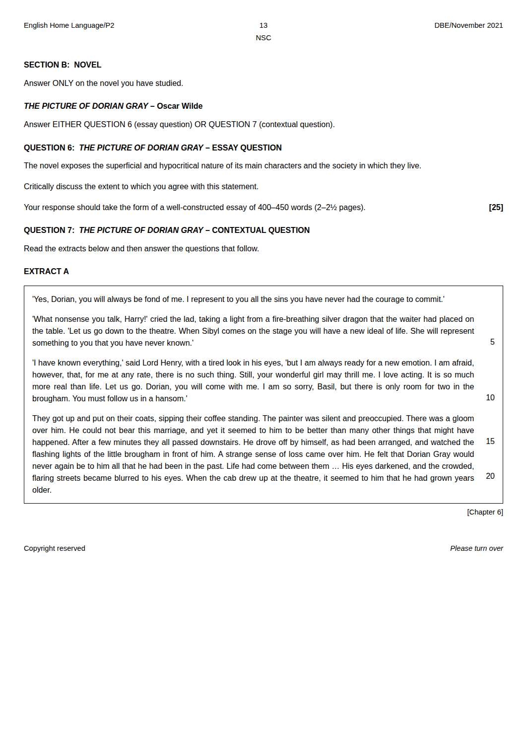English Home Language/P2
13
DBE/November 2021
NSC
SECTION B: NOVEL
Answer ONLY on the novel you have studied.
THE PICTURE OF DORIAN GRAY – Oscar Wilde
Answer EITHER QUESTION 6 (essay question) OR QUESTION 7 (contextual question).
QUESTION 6: THE PICTURE OF DORIAN GRAY – ESSAY QUESTION
The novel exposes the superficial and hypocritical nature of its main characters and the society in which they live.
Critically discuss the extent to which you agree with this statement.
[25] Your response should take the form of a well-constructed essay of 400–450 words (2–2½ pages).
QUESTION 7: THE PICTURE OF DORIAN GRAY – CONTEXTUAL QUESTION
Read the extracts below and then answer the questions that follow.
EXTRACT A
'Yes, Dorian, you will always be fond of me. I represent to you all the sins you have never had the courage to commit.'
5'What nonsense you talk, Harry!' cried the lad, taking a light from a fire-breathing silver dragon that the waiter had placed on the table. 'Let us go down to the theatre. When Sibyl comes on the stage you will have a new ideal of life. She will represent something to you that you have never known.'
10'I have known everything,' said Lord Henry, with a tired look in his eyes, 'but I am always ready for a new emotion. I am afraid, however, that, for me at any rate, there is no such thing. Still, your wonderful girl may thrill me. I love acting. It is so much more real than life. Let us go. Dorian, you will come with me. I am so sorry, Basil, but there is only room for two in the brougham. You must follow us in a hansom.'
1520 They got up and put on their coats, sipping their coffee standing. The painter was silent and preoccupied. There was a gloom over him. He could not bear this marriage, and yet it seemed to him to be better than many other things that might have happened. After a few minutes they all passed downstairs. He drove off by himself, as had been arranged, and watched the flashing lights of the little brougham in front of him. A strange sense of loss came over him. He felt that Dorian Gray would never again be to him all that he had been in the past. Life had come between them … His eyes darkened, and the crowded, flaring streets became blurred to his eyes. When the cab drew up at the theatre, it seemed to him that he had grown years older.
[Chapter 6]
Copyright reserved
Please turn over